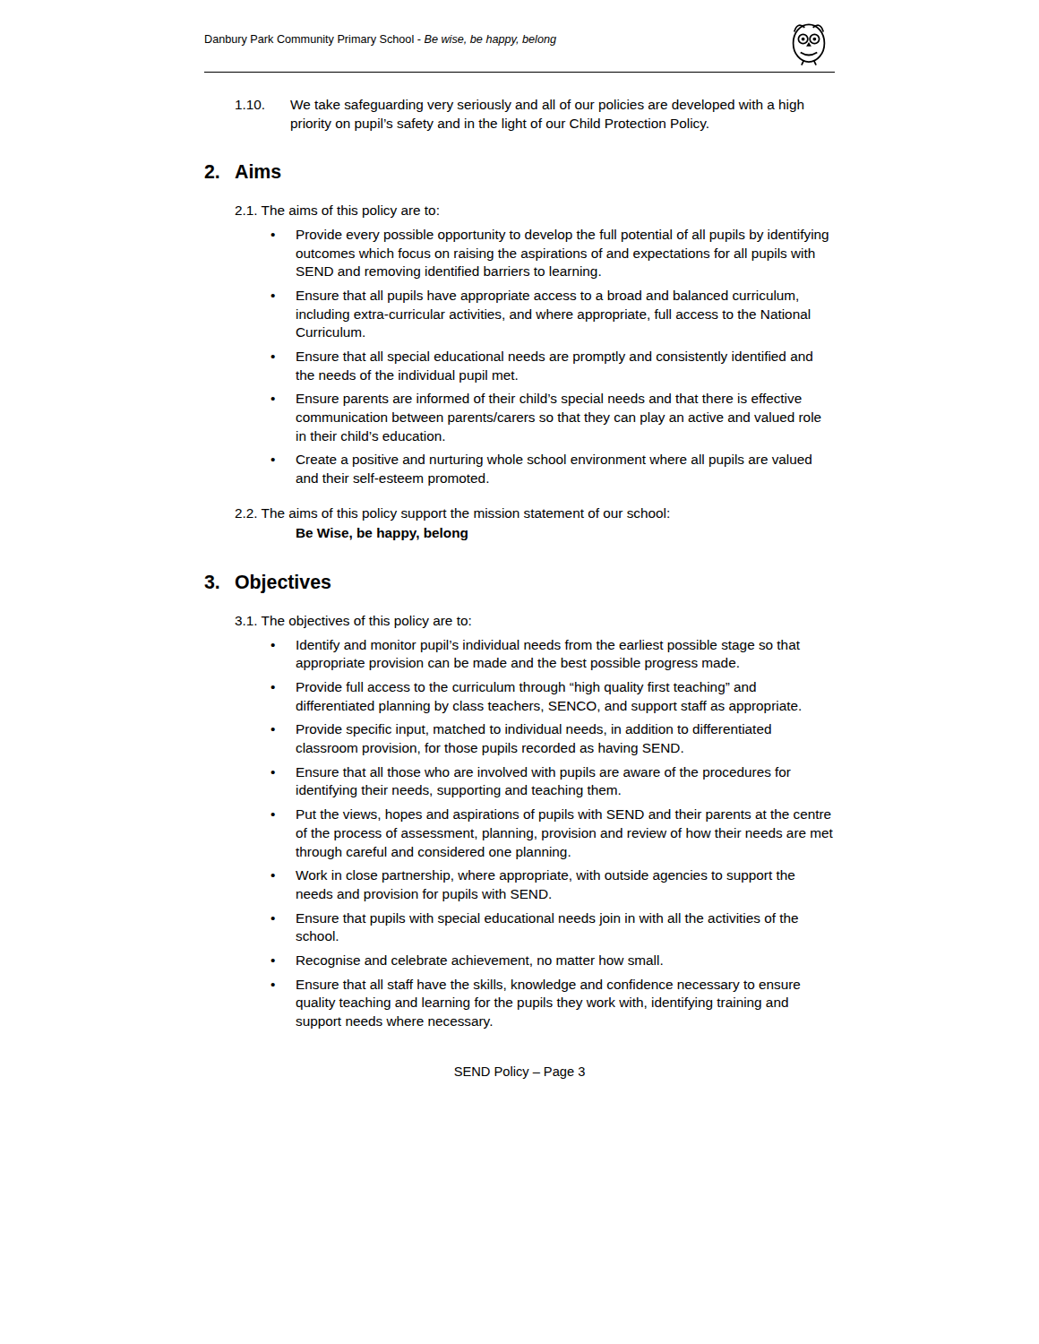Danbury Park Community Primary School - Be wise, be happy, belong
1.10.
We take safeguarding very seriously and all of our policies are developed with a high priority on pupil’s safety and in the light of our Child Protection Policy.
2. Aims
2.1. The aims of this policy are to:
Provide every possible opportunity to develop the full potential of all pupils by identifying outcomes which focus on raising the aspirations of and expectations for all pupils with SEND and removing identified barriers to learning.
Ensure that all pupils have appropriate access to a broad and balanced curriculum, including extra-curricular activities, and where appropriate, full access to the National Curriculum.
Ensure that all special educational needs are promptly and consistently identified and the needs of the individual pupil met.
Ensure parents are informed of their child’s special needs and that there is effective communication between parents/carers so that they can play an active and valued role in their child’s education.
Create a positive and nurturing whole school environment where all pupils are valued and their self-esteem promoted.
2.2. The aims of this policy support the mission statement of our school:
Be Wise, be happy, belong
3. Objectives
3.1. The objectives of this policy are to:
Identify and monitor pupil’s individual needs from the earliest possible stage so that appropriate provision can be made and the best possible progress made.
Provide full access to the curriculum through “high quality first teaching” and differentiated planning by class teachers, SENCO, and support staff as appropriate.
Provide specific input, matched to individual needs, in addition to differentiated classroom provision, for those pupils recorded as having SEND.
Ensure that all those who are involved with pupils are aware of the procedures for identifying their needs, supporting and teaching them.
Put the views, hopes and aspirations of pupils with SEND and their parents at the centre of the process of assessment, planning, provision and review of how their needs are met through careful and considered one planning.
Work in close partnership, where appropriate, with outside agencies to support the needs and provision for pupils with SEND.
Ensure that pupils with special educational needs join in with all the activities of the school.
Recognise and celebrate achievement, no matter how small.
Ensure that all staff have the skills, knowledge and confidence necessary to ensure quality teaching and learning for the pupils they work with, identifying training and support needs where necessary.
SEND Policy – Page 3